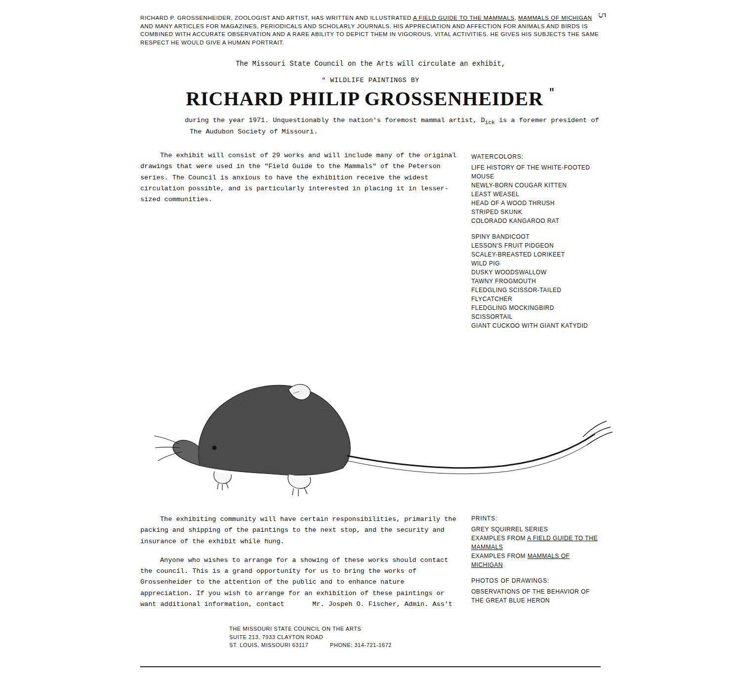5
Richard P. Grossenheider, zoologist and artist, has written and illustrated a field guide to the mammals, mammals of Michigan and many articles for magazines, periodicals and scholarly journals. His appreciation and affection for animals and birds is combined with accurate observation and a rare ability to depict them in vigorous, vital activities. He gives his subjects the same respect he would give a human portrait.
The Missouri State Council on the Arts will circulate an exhibit,
" WILDLIFE PAINTINGS BY
RICHARD PHILIP GROSSENHEIDER "
during the year 1971. Unquestionably the nation's foremost mammal artist, Dick is a foremer president of The Audubon Society of Missouri.
The exhibit will consist of 29 works and will include many of the original drawings that were used in the "Field Guide to the Mammals" of the Peterson series. The Council is anxious to have the exhibition receive the widest circulation possible, and is particularly interested in placing it in lesser-sized communities.
Watercolors:
Life history of the white-footed mouse
Newly-born cougar kitten
Least weasel
Head of a wood thrush
Striped skunk
Colorado kangaroo rat
Spiny bandicoot
Lesson's fruit pidgeon
Scaley-breasted lorikeet
Wild pig
Dusky woodswallow
Tawny frogmouth
Fledgling scissor-tailed flycatcher
Fledgling mockingbird
Scissortail
Giant cuckoo with giant katydid
Drawing of a small long-tailed mammal
The exhibiting community will have certain responsibilities, primarily the packing and shipping of the paintings to the next stop, and the security and insurance of the exhibit while hung.
Anyone who wishes to arrange for a showing of these works should contact the council. This is a grand opportunity for us to bring the works of Grossenheider to the attention of the public and to enhance nature appreciation. If you wish to arrange for an exhibition of these paintings or want additional information, contact Mr. Jospeh O. Fischer, Admin. Ass't
Prints:
Grey squirrel series
Examples from a field guide to the mammals
Examples from mammals of Michigan
Photos of drawings:
Observations of the behavior of the great blue heron
The Missouri State Council on the Arts
Suite 213, 7933 Clayton Road
St. Louis, Missouri 63117 Phone: 314-721-1672